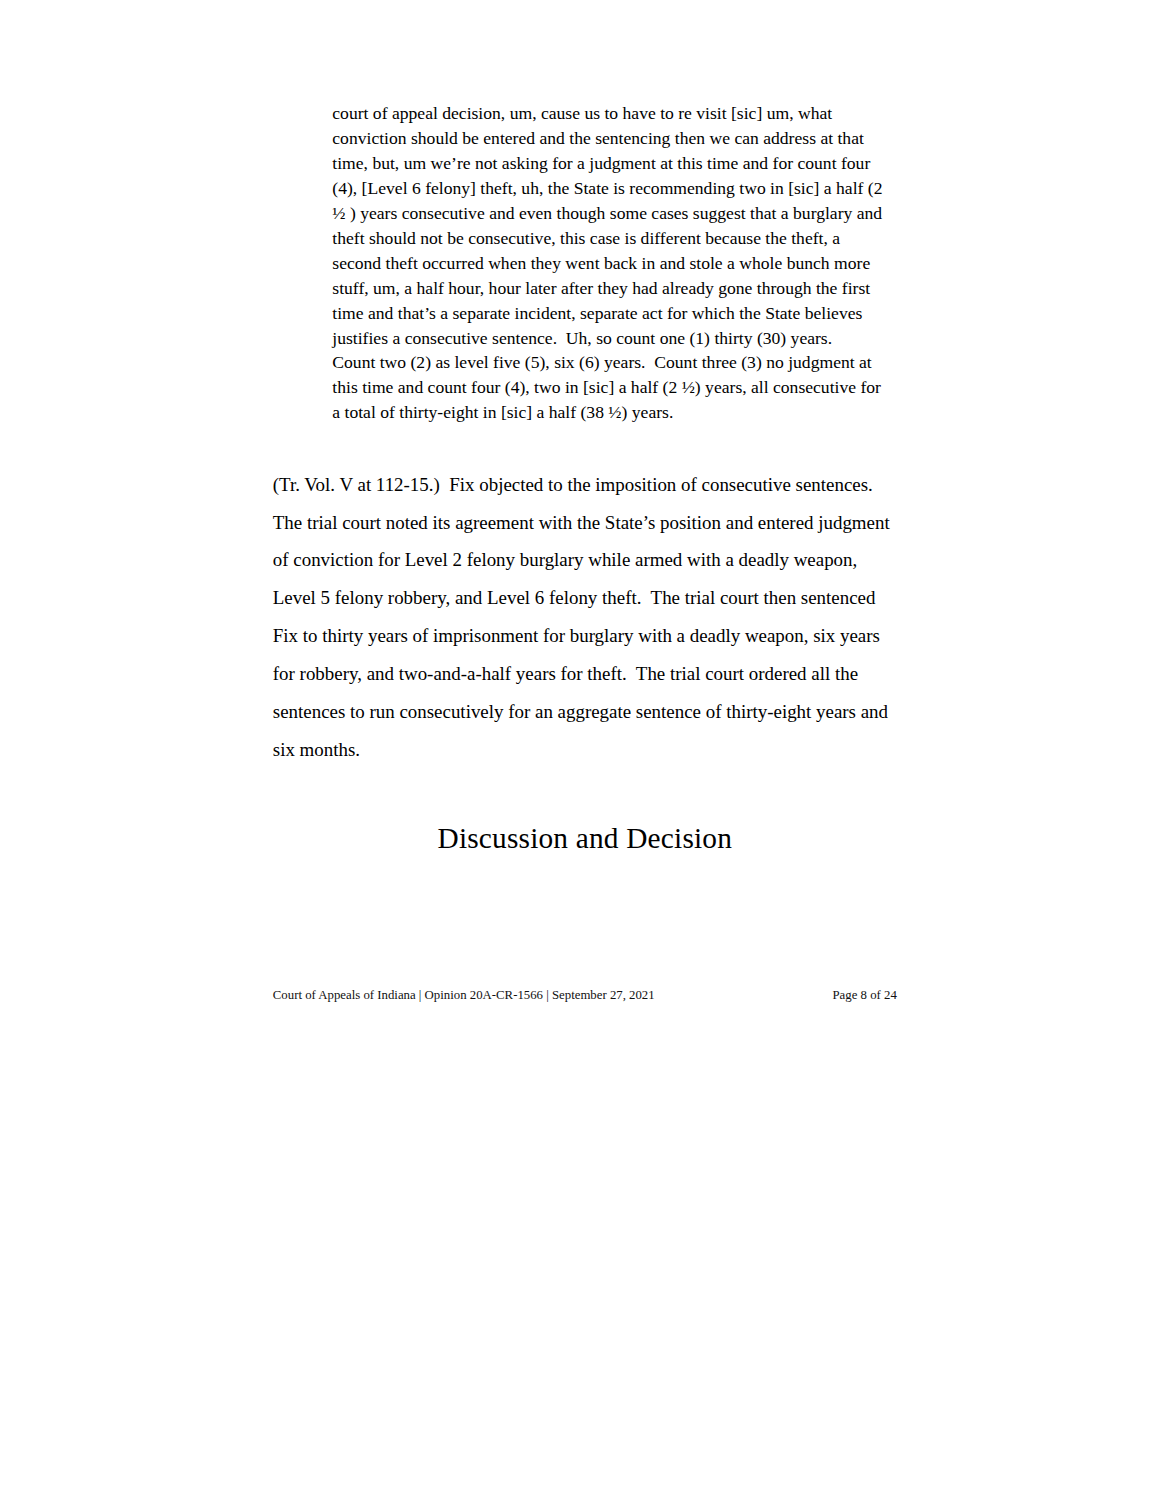court of appeal decision, um, cause us to have to re visit [sic] um, what conviction should be entered and the sentencing then we can address at that time, but, um we’re not asking for a judgment at this time and for count four (4), [Level 6 felony] theft, uh, the State is recommending two in [sic] a half (2 ½ ) years consecutive and even though some cases suggest that a burglary and theft should not be consecutive, this case is different because the theft, a second theft occurred when they went back in and stole a whole bunch more stuff, um, a half hour, hour later after they had already gone through the first time and that’s a separate incident, separate act for which the State believes justifies a consecutive sentence. Uh, so count one (1) thirty (30) years. Count two (2) as level five (5), six (6) years. Count three (3) no judgment at this time and count four (4), two in [sic] a half (2 ½) years, all consecutive for a total of thirty-eight in [sic] a half (38 ½) years.
(Tr. Vol. V at 112-15.) Fix objected to the imposition of consecutive sentences. The trial court noted its agreement with the State’s position and entered judgment of conviction for Level 2 felony burglary while armed with a deadly weapon, Level 5 felony robbery, and Level 6 felony theft. The trial court then sentenced Fix to thirty years of imprisonment for burglary with a deadly weapon, six years for robbery, and two-and-a-half years for theft. The trial court ordered all the sentences to run consecutively for an aggregate sentence of thirty-eight years and six months.
Discussion and Decision
Court of Appeals of Indiana | Opinion 20A-CR-1566 | September 27, 2021 Page 8 of 24